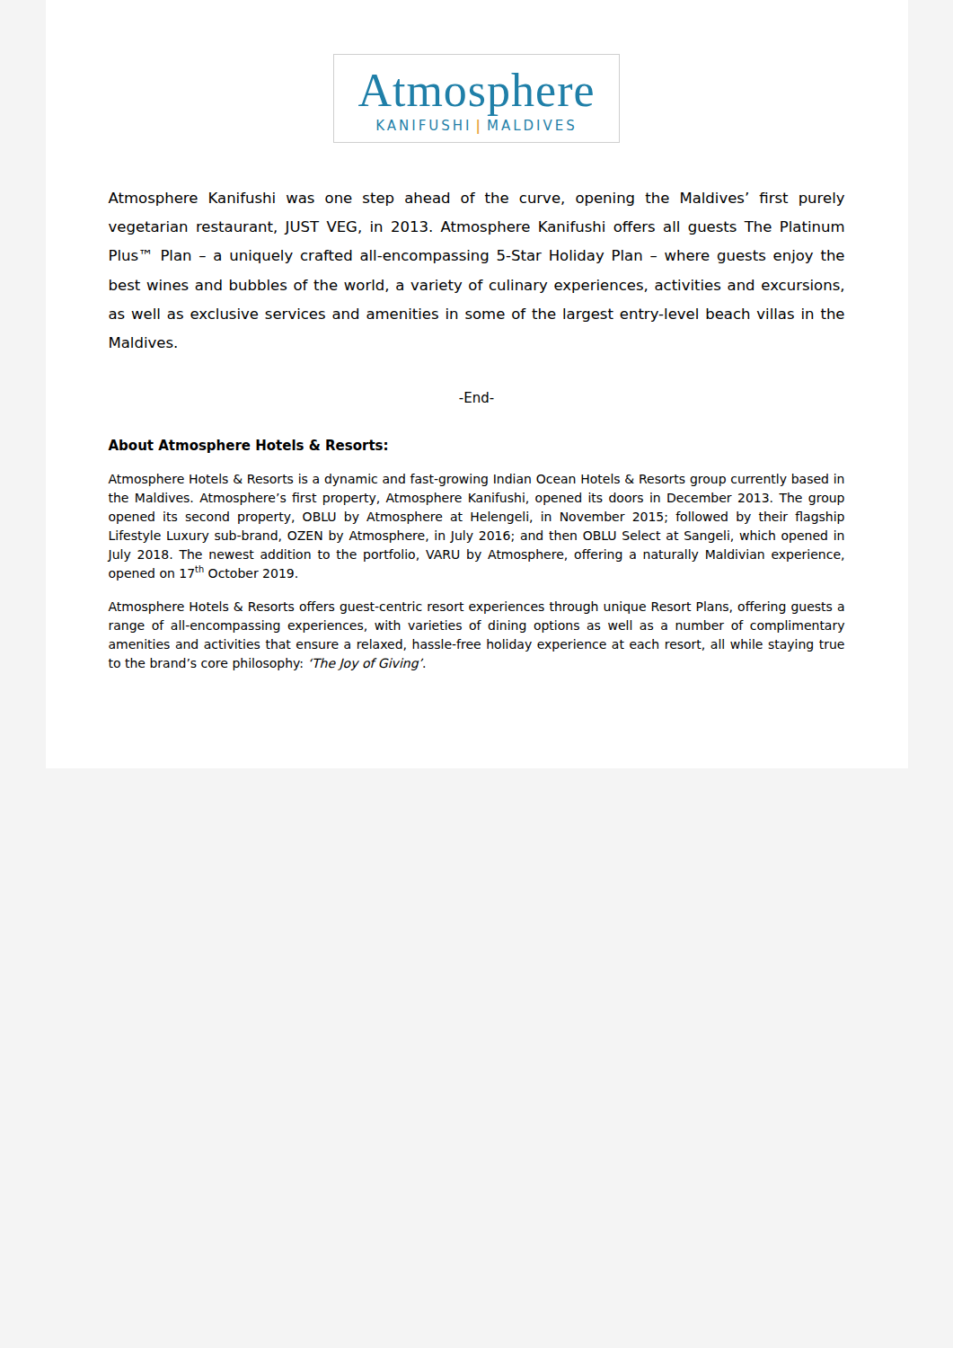Atmosphere KANIFUSHI|MALDIVES
Atmosphere Kanifushi was one step ahead of the curve, opening the Maldives’ first purely vegetarian restaurant, JUST VEG, in 2013. Atmosphere Kanifushi offers all guests The Platinum Plus™ Plan – a uniquely crafted all-encompassing 5-Star Holiday Plan – where guests enjoy the best wines and bubbles of the world, a variety of culinary experiences, activities and excursions, as well as exclusive services and amenities in some of the largest entry-level beach villas in the Maldives.
-End-
About Atmosphere Hotels & Resorts:
Atmosphere Hotels & Resorts is a dynamic and fast-growing Indian Ocean Hotels & Resorts group currently based in the Maldives. Atmosphere’s first property, Atmosphere Kanifushi, opened its doors in December 2013. The group opened its second property, OBLU by Atmosphere at Helengeli, in November 2015; followed by their flagship Lifestyle Luxury sub-brand, OZEN by Atmosphere, in July 2016; and then OBLU Select at Sangeli, which opened in July 2018. The newest addition to the portfolio, VARU by Atmosphere, offering a naturally Maldivian experience, opened on 17th October 2019.
Atmosphere Hotels & Resorts offers guest-centric resort experiences through unique Resort Plans, offering guests a range of all-encompassing experiences, with varieties of dining options as well as a number of complimentary amenities and activities that ensure a relaxed, hassle-free holiday experience at each resort, all while staying true to the brand’s core philosophy: ‘The Joy of Giving’.